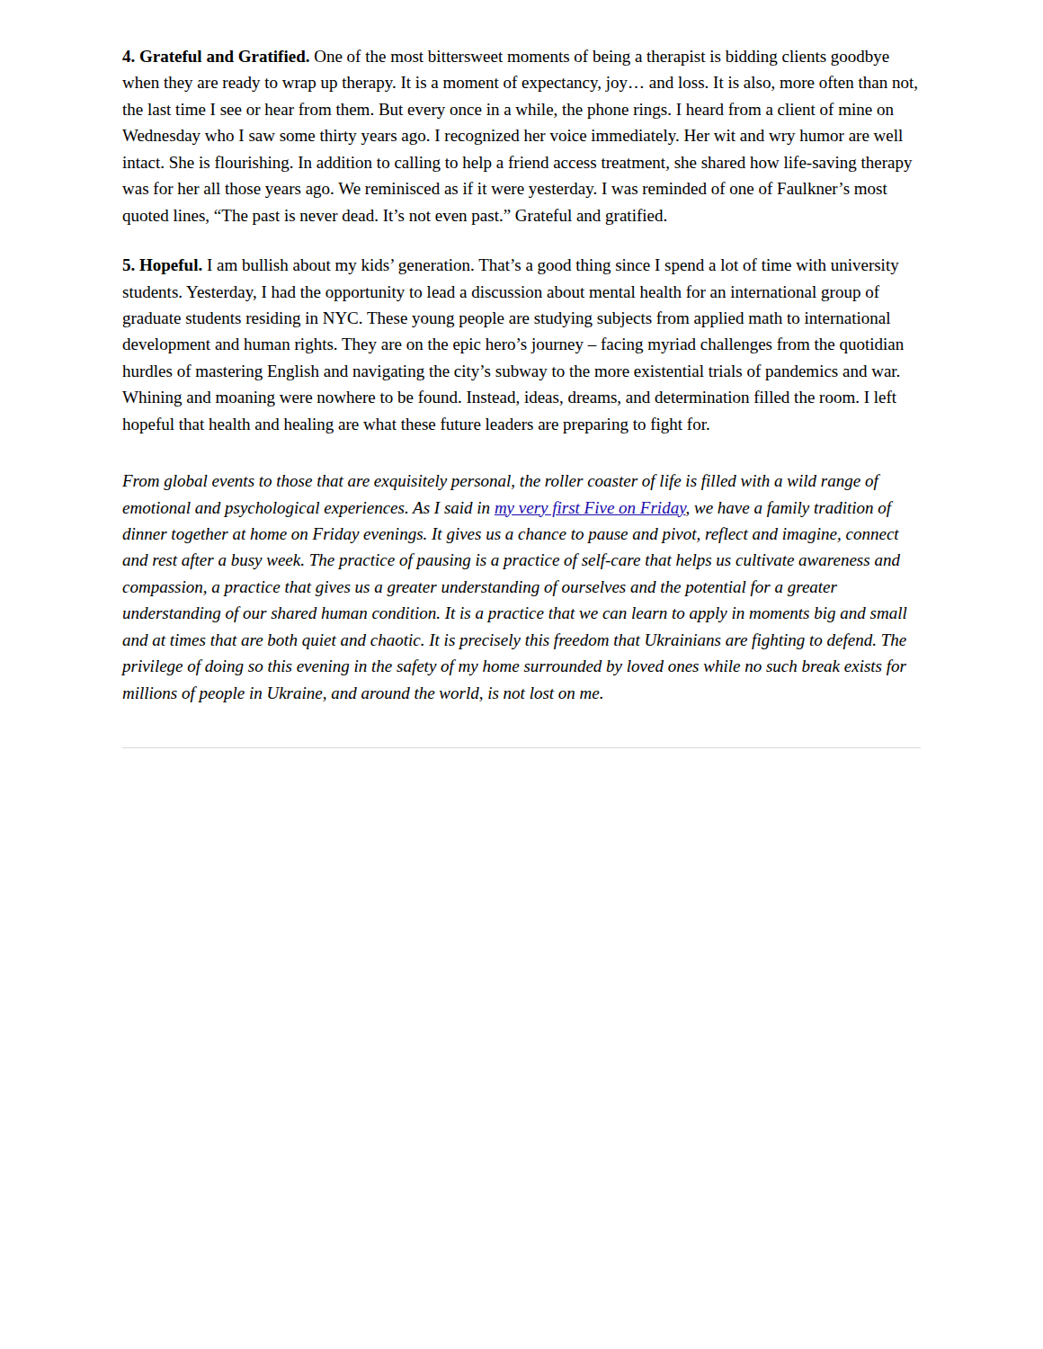4. Grateful and Gratified. One of the most bittersweet moments of being a therapist is bidding clients goodbye when they are ready to wrap up therapy. It is a moment of expectancy, joy… and loss. It is also, more often than not, the last time I see or hear from them. But every once in a while, the phone rings. I heard from a client of mine on Wednesday who I saw some thirty years ago. I recognized her voice immediately. Her wit and wry humor are well intact. She is flourishing. In addition to calling to help a friend access treatment, she shared how life-saving therapy was for her all those years ago. We reminisced as if it were yesterday. I was reminded of one of Faulkner’s most quoted lines, “The past is never dead. It’s not even past.” Grateful and gratified.
5. Hopeful. I am bullish about my kids’ generation. That’s a good thing since I spend a lot of time with university students. Yesterday, I had the opportunity to lead a discussion about mental health for an international group of graduate students residing in NYC. These young people are studying subjects from applied math to international development and human rights. They are on the epic hero’s journey – facing myriad challenges from the quotidian hurdles of mastering English and navigating the city’s subway to the more existential trials of pandemics and war. Whining and moaning were nowhere to be found. Instead, ideas, dreams, and determination filled the room. I left hopeful that health and healing are what these future leaders are preparing to fight for.
From global events to those that are exquisitely personal, the roller coaster of life is filled with a wild range of emotional and psychological experiences. As I said in my very first Five on Friday, we have a family tradition of dinner together at home on Friday evenings. It gives us a chance to pause and pivot, reflect and imagine, connect and rest after a busy week. The practice of pausing is a practice of self-care that helps us cultivate awareness and compassion, a practice that gives us a greater understanding of ourselves and the potential for a greater understanding of our shared human condition. It is a practice that we can learn to apply in moments big and small and at times that are both quiet and chaotic. It is precisely this freedom that Ukrainians are fighting to defend. The privilege of doing so this evening in the safety of my home surrounded by loved ones while no such break exists for millions of people in Ukraine, and around the world, is not lost on me.